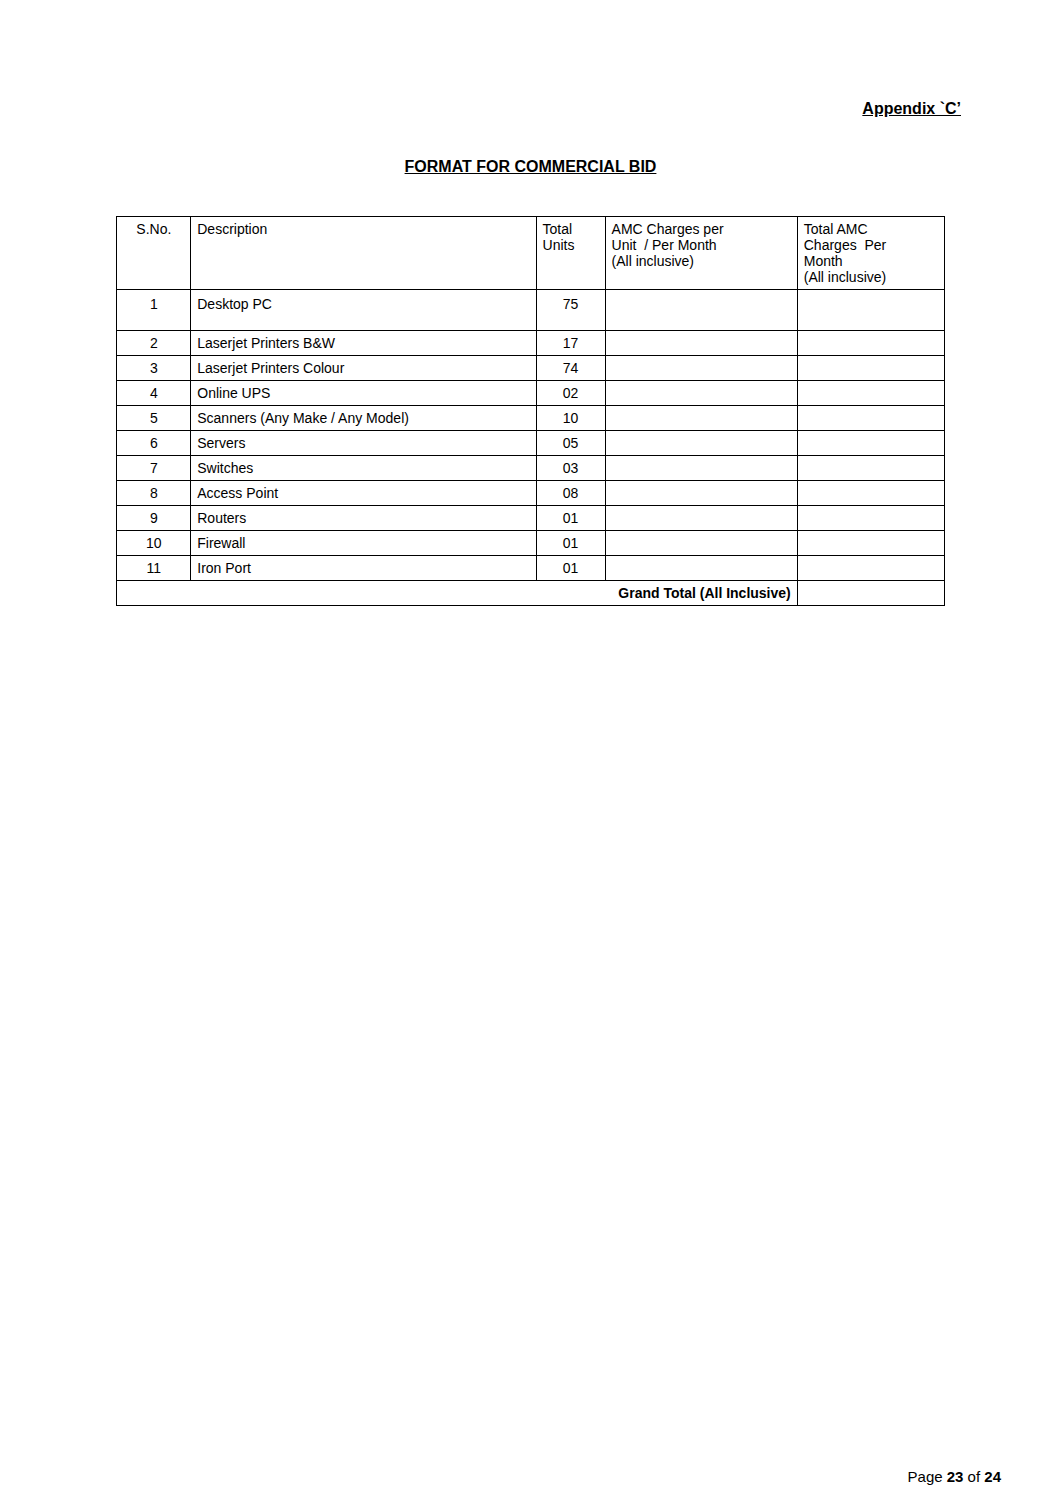Appendix `C’
FORMAT FOR COMMERCIAL BID
| S.No. | Description | Total Units | AMC Charges per Unit / Per Month (All inclusive) | Total AMC Charges Per Month (All inclusive) |
| --- | --- | --- | --- | --- |
| 1 | Desktop PC | 75 | | |
| 2 | Laserjet Printers B&W | 17 | | |
| 3 | Laserjet Printers Colour | 74 | | |
| 4 | Online UPS | 02 | | |
| 5 | Scanners (Any Make / Any Model) | 10 | | |
| 6 | Servers | 05 | | |
| 7 | Switches | 03 | | |
| 8 | Access Point | 08 | | |
| 9 | Routers | 01 | | |
| 10 | Firewall | 01 | | |
| 11 | Iron Port | 01 | | |
| Grand Total (All Inclusive) | |
Page 23 of 24